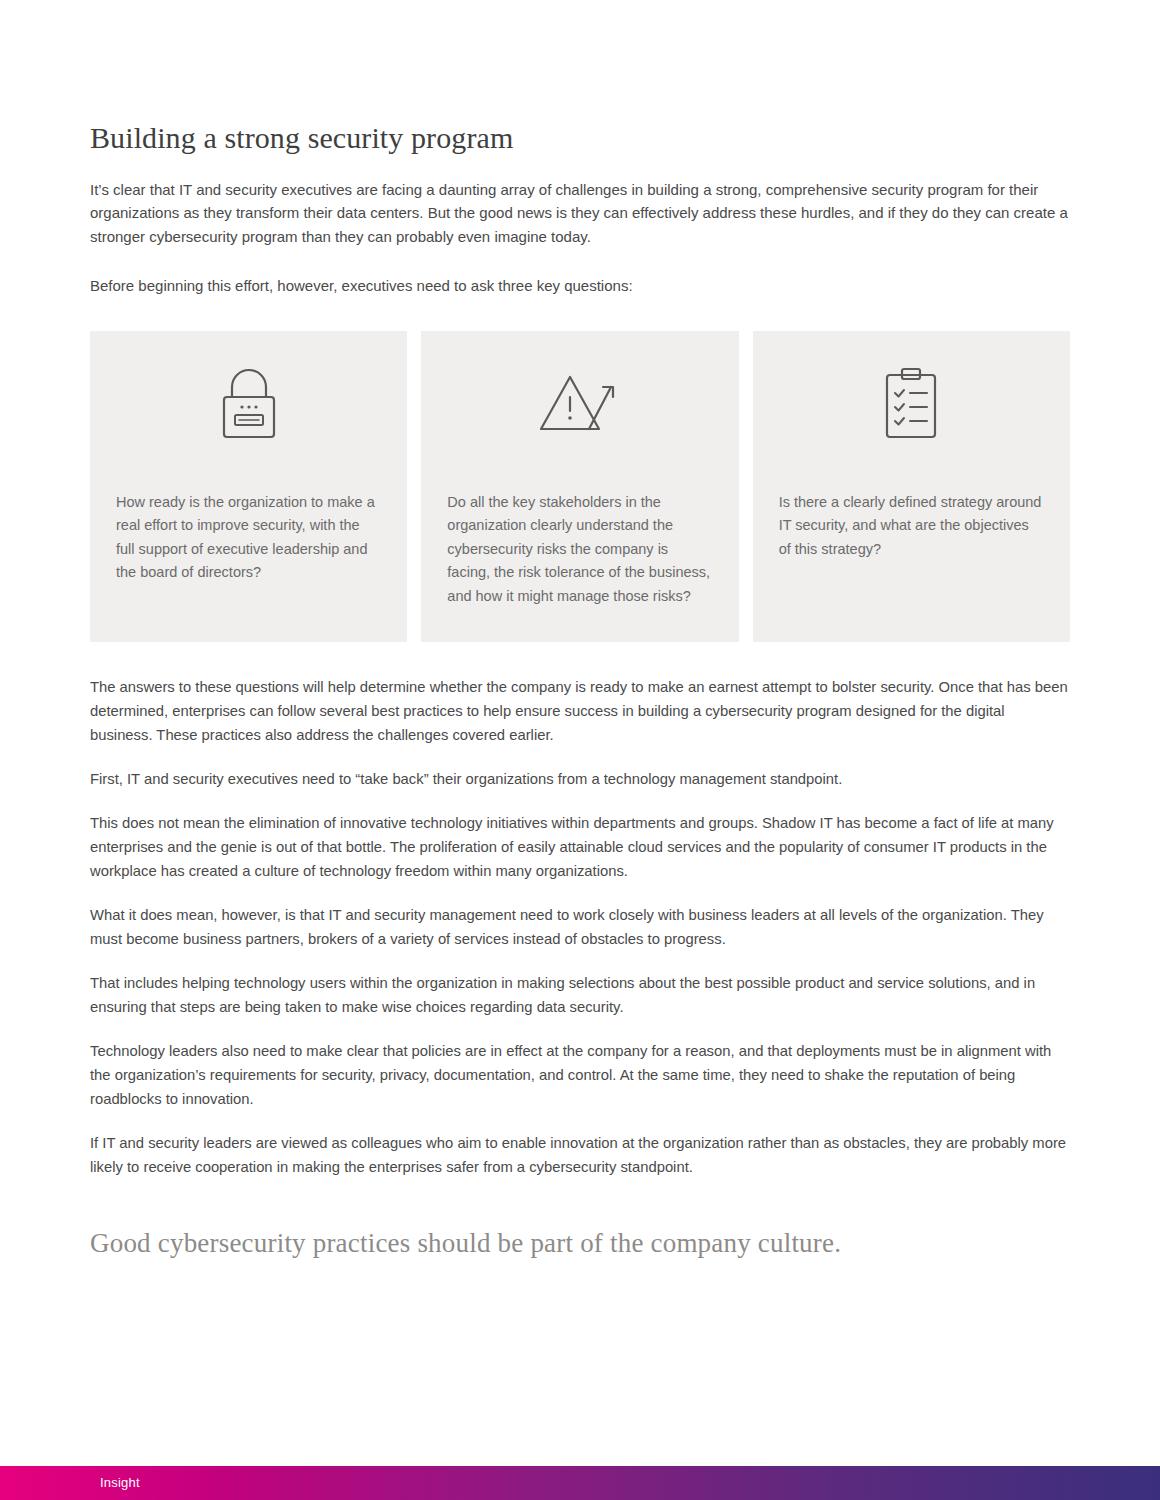Building a strong security program
It’s clear that IT and security executives are facing a daunting array of challenges in building a strong, comprehensive security program for their organizations as they transform their data centers. But the good news is they can effectively address these hurdles, and if they do they can create a stronger cybersecurity program than they can probably even imagine today.
Before beginning this effort, however, executives need to ask three key questions:
How ready is the organization to make a real effort to improve security, with the full support of executive leadership and the board of directors?
Do all the key stakeholders in the organization clearly understand the cybersecurity risks the company is facing, the risk tolerance of the business, and how it might manage those risks?
Is there a clearly defined strategy around IT security, and what are the objectives of this strategy?
The answers to these questions will help determine whether the company is ready to make an earnest attempt to bolster security. Once that has been determined, enterprises can follow several best practices to help ensure success in building a cybersecurity program designed for the digital business. These practices also address the challenges covered earlier.
First, IT and security executives need to “take back” their organizations from a technology management standpoint.
This does not mean the elimination of innovative technology initiatives within departments and groups. Shadow IT has become a fact of life at many enterprises and the genie is out of that bottle. The proliferation of easily attainable cloud services and the popularity of consumer IT products in the workplace has created a culture of technology freedom within many organizations.
What it does mean, however, is that IT and security management need to work closely with business leaders at all levels of the organization. They must become business partners, brokers of a variety of services instead of obstacles to progress.
That includes helping technology users within the organization in making selections about the best possible product and service solutions, and in ensuring that steps are being taken to make wise choices regarding data security.
Technology leaders also need to make clear that policies are in effect at the company for a reason, and that deployments must be in alignment with the organization’s requirements for security, privacy, documentation, and control. At the same time, they need to shake the reputation of being roadblocks to innovation.
If IT and security leaders are viewed as colleagues who aim to enable innovation at the organization rather than as obstacles, they are probably more likely to receive cooperation in making the enterprises safer from a cybersecurity standpoint.
Good cybersecurity practices should be part of the company culture.
Insight